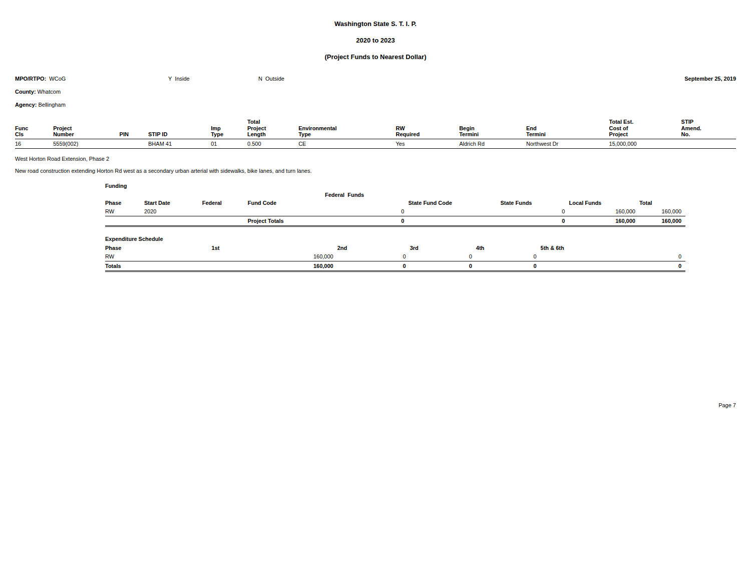Washington State S. T. I. P.
2020 to 2023
(Project Funds to Nearest Dollar)
MPO/RTPO: WCoG
YInside
NOutside
September 25, 2019
County: Whatcom
Agency: Bellingham
| Func Cls | Project Number | PIN | STIP ID | Imp Type | Total Project Length | Environmental Type | RW Required | Begin Termini | End Termini | Total Est. Cost of Project | STIP Amend. No. |
| --- | --- | --- | --- | --- | --- | --- | --- | --- | --- | --- | --- |
| 16 | 5559(002) | | BHAM 41 | 01 | 0.500 | CE | Yes | Aldrich Rd | Northwest Dr | 15,000,000 | |
West Horton Road Extension, Phase 2
New road construction extending Horton Rd west as a secondary urban arterial with sidewalks, bike lanes, and turn lanes.
Funding
| | | | | Federal Funds | | | | |
| --- | --- | --- | --- | --- | --- | --- | --- | --- |
| Phase | Start Date | Federal | Fund Code | | State Fund Code | State Funds | Local Funds | Total |
| RW | 2020 | | | 0 | | 0 | 160,000 | 160,000 |
| | | | Project Totals | 0 | | 0 | 160,000 | 160,000 |
Expenditure Schedule
| Phase | 1st | 2nd | 3rd | 4th | 5th & 6th |
| --- | --- | --- | --- | --- | --- |
| RW | 160,000 | 0 | 0 | 0 | 0 |
| Totals | 160,000 | 0 | 0 | 0 | 0 |
Page 7